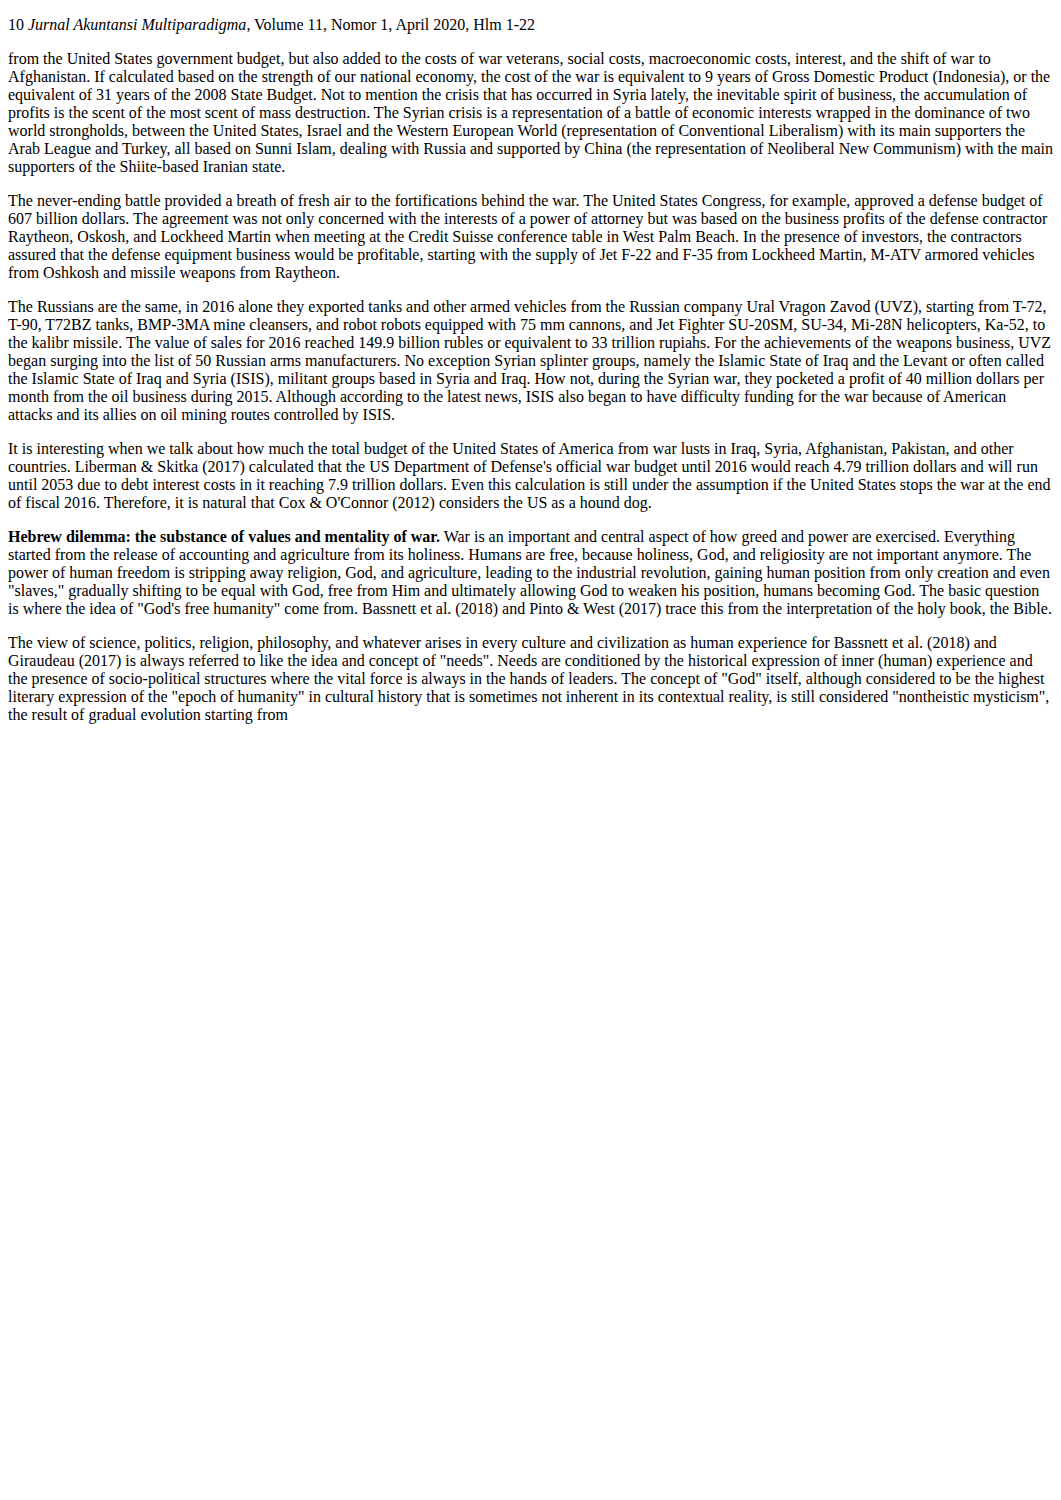10 Jurnal Akuntansi Multiparadigma, Volume 11, Nomor 1, April 2020, Hlm 1-22
from the United States government budget, but also added to the costs of war veterans, social costs, macroeconomic costs, interest, and the shift of war to Afghanistan. If calculated based on the strength of our national economy, the cost of the war is equivalent to 9 years of Gross Domestic Product (Indonesia), or the equivalent of 31 years of the 2008 State Budget. Not to mention the crisis that has occurred in Syria lately, the inevitable spirit of business, the accumulation of profits is the scent of the most scent of mass destruction. The Syrian crisis is a representation of a battle of economic interests wrapped in the dominance of two world strongholds, between the United States, Israel and the Western European World (representation of Conventional Liberalism) with its main supporters the Arab League and Turkey, all based on Sunni Islam, dealing with Russia and supported by China (the representation of Neoliberal New Communism) with the main supporters of the Shiite-based Iranian state.
The never-ending battle provided a breath of fresh air to the fortifications behind the war. The United States Congress, for example, approved a defense budget of 607 billion dollars. The agreement was not only concerned with the interests of a power of attorney but was based on the business profits of the defense contractor Raytheon, Oskosh, and Lockheed Martin when meeting at the Credit Suisse conference table in West Palm Beach. In the presence of investors, the contractors assured that the defense equipment business would be profitable, starting with the supply of Jet F-22 and F-35 from Lockheed Martin, M-ATV armored vehicles from Oshkosh and missile weapons from Raytheon.
The Russians are the same, in 2016 alone they exported tanks and other armed vehicles from the Russian company Ural Vragon Zavod (UVZ), starting from T-72, T-90, T72BZ tanks, BMP-3MA mine cleansers, and robot robots equipped with 75 mm cannons, and Jet Fighter SU-20SM, SU-34, Mi-28N helicopters, Ka-52, to the kalibr missile. The value of sales for 2016 reached 149.9 billion rubles or equivalent to 33 trillion rupiahs. For the achievements of the weapons business, UVZ began surging into the list of 50 Russian arms manufacturers. No exception Syrian splinter groups, namely the Islamic State of Iraq and the Levant or often called the Islamic State of Iraq and Syria (ISIS), militant groups based in Syria and Iraq. How not, during the Syrian war, they pocketed a profit of 40 million dollars per month from the oil business during 2015. Although according to the latest news, ISIS also began to have difficulty funding for the war because of American attacks and its allies on oil mining routes controlled by ISIS.
It is interesting when we talk about how much the total budget of the United States of America from war lusts in Iraq, Syria, Afghanistan, Pakistan, and other countries. Liberman & Skitka (2017) calculated that the US Department of Defense's official war budget until 2016 would reach 4.79 trillion dollars and will run until 2053 due to debt interest costs in it reaching 7.9 trillion dollars. Even this calculation is still under the assumption if the United States stops the war at the end of fiscal 2016. Therefore, it is natural that Cox & O'Connor (2012) considers the US as a hound dog.
Hebrew dilemma: the substance of values and mentality of war. War is an important and central aspect of how greed and power are exercised. Everything started from the release of accounting and agriculture from its holiness. Humans are free, because holiness, God, and religiosity are not important anymore. The power of human freedom is stripping away religion, God, and agriculture, leading to the industrial revolution, gaining human position from only creation and even "slaves," gradually shifting to be equal with God, free from Him and ultimately allowing God to weaken his position, humans becoming God. The basic question is where the idea of "God's free humanity" come from. Bassnett et al. (2018) and Pinto & West (2017) trace this from the interpretation of the holy book, the Bible.
The view of science, politics, religion, philosophy, and whatever arises in every culture and civilization as human experience for Bassnett et al. (2018) and Giraudeau (2017) is always referred to like the idea and concept of "needs". Needs are conditioned by the historical expression of inner (human) experience and the presence of socio-political structures where the vital force is always in the hands of leaders. The concept of "God" itself, although considered to be the highest literary expression of the "epoch of humanity" in cultural history that is sometimes not inherent in its contextual reality, is still considered "nontheistic mysticism", the result of gradual evolution starting from